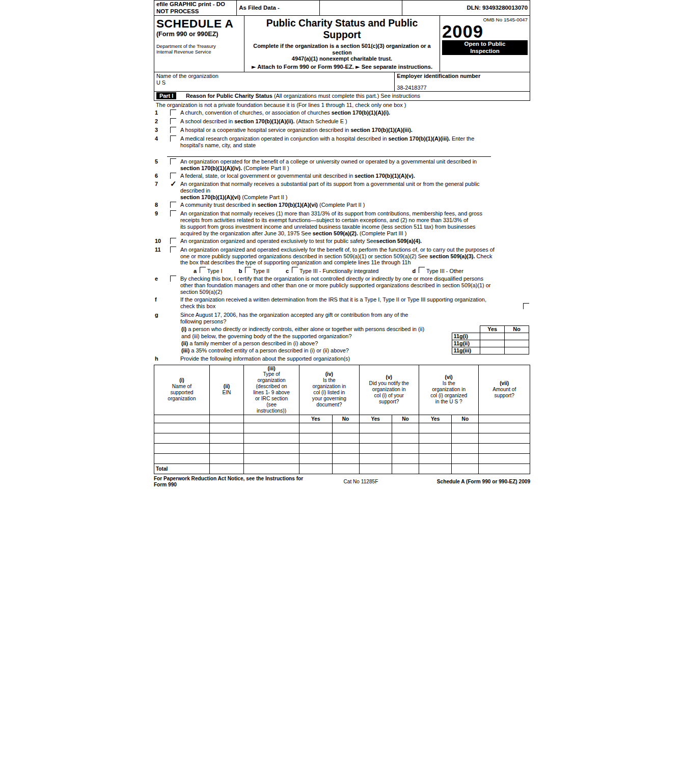| efile GRAPHIC print - DO NOT PROCESS | As Filed Data - | | DLN: 93493280013070 |
| SCHEDULE A (Form 990 or 990EZ) Department of the Treasury Internal Revenue Service | Public Charity Status and Public Support Complete if the organization is a section 501(c)(3) organization or a section 4947(a)(1) nonexempt charitable trust. ► Attach to Form 990 or Form 990-EZ. ► See separate instructions. | OMB No 1545-0047 2009 Open to Public Inspection |
| Name of the organization U S | Employer identification number 38-2418377 |
| / Part I / Reason for Public Charity Status (All organizations must complete this part.) See instructions / |
The organization is not a private foundation because it is (For lines 1 through 11, check only one box )
| 1 | | A church, convention of churches, or association of churches section 170(b)(1)(A)(i). |
| 2 | | A school described in section 170(b)(1)(A)(ii). (Attach Schedule E ) |
| 3 | | A hospital or a cooperative hospital service organization described in section 170(b)(1)(A)(iii). |
| 4 | | A medical research organization operated in conjunction with a hospital described in section 170(b)(1)(A)(iii). Enter the hospital's name, city, and state |
| 5 | | An organization operated for the benefit of a college or university owned or operated by a governmental unit described in section 170(b)(1)(A)(iv). (Complete Part II ) |
| 6 | | A federal, state, or local government or governmental unit described in section 170(b)(1)(A)(v). |
| 7 | ✓ | An organization that normally receives a substantial part of its support from a governmental unit or from the general public described in section 170(b)(1)(A)(vi) (Complete Part II ) |
| 8 | | A community trust described in section 170(b)(1)(A)(vi) (Complete Part II ) |
| 9 | | An organization that normally receives (1) more than 331/3% of its support from contributions, membership fees, and gross receipts from activities related to its exempt functions—subject to certain exceptions, and (2) no more than 331/3% of its support from gross investment income and unrelated business taxable income (less section 511 tax) from businesses acquired by the organization after June 30, 1975 See section 509(a)(2). (Complete Part III ) |
| 10 | | An organization organized and operated exclusively to test for public safety See section 509(a)(4). |
| 11 | | An organization organized and operated exclusively for the benefit of, to perform the functions of, or to carry out the purposes of one or more publicly supported organizations described in section 509(a)(1) or section 509(a)(2) See section 509(a)(3). Check the box that describes the type of supporting organization and complete lines 11e through 11h a Type I b Type II c Type III - Functionally integrated d Type III - Other |
| e | | By checking this box, I certify that the organization is not controlled directly or indirectly by one or more disqualified persons other than foundation managers and other than one or more publicly supported organizations described in section 509(a)(1) or section 509(a)(2) |
| f | | If the organization received a written determination from the IRS that it is a Type I, Type II or Type III supporting organization, check this box |
| g | | Since August 17, 2006, has the organization accepted any gift or contribution from any of the following persons? / (i) a person who directly or indirectly controls, either alone or together with persons described in (ii) / / Yes / No / / and (iii) below, the governing body of the the supported organization? / 11g(i) / / / / (ii) a family member of a person described in (i) above? / 11g(ii) / / / / (iii) a 35% controlled entity of a person described in (i) or (ii) above? / 11g(iii) / / / |
| h | | Provide the following information about the supported organization(s) |
| (i) Name of supported organization | (ii) EIN | (iii) Type of organization (described on lines 1- 9 above or IRC section (see instructions)) | (iv) Is the organization in col (i) listed in your governing document? | (v) Did you notify the organization in col (i) of your support? | (vi) Is the organization in col (i) organized in the U S ? | (vii) Amount of support? |
| --- | --- | --- | --- | --- | --- | --- |
| | | | Yes | No | Yes | No | Yes | No | |
| Total | | | | | | | | | |
| For Paperwork Reduction Act Notice, see the Instructions for Form 990 | Cat No 11285F | Schedule A (Form 990 or 990-EZ) 2009 |